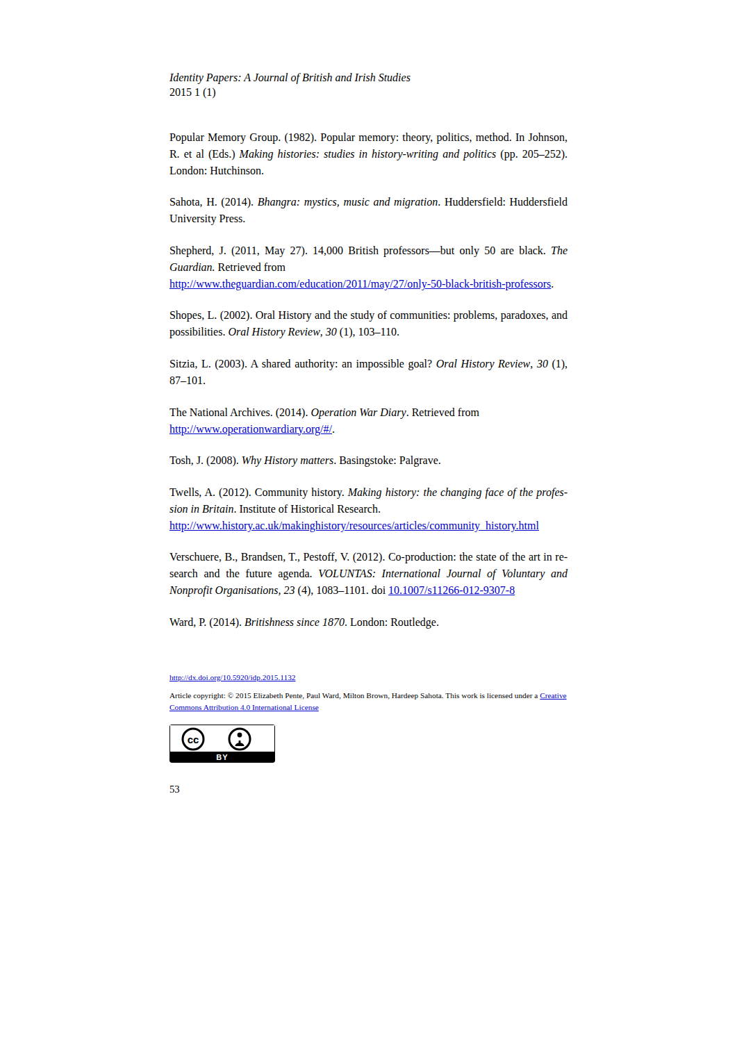Identity Papers: A Journal of British and Irish Studies
2015 1 (1)
Popular Memory Group. (1982). Popular memory: theory, politics, method. In Johnson, R. et al (Eds.) Making histories: studies in history-writing and politics (pp. 205–252). London: Hutchinson.
Sahota, H. (2014). Bhangra: mystics, music and migration. Huddersfield: Huddersfield University Press.
Shepherd, J. (2011, May 27). 14,000 British professors—but only 50 are black. The Guardian. Retrieved from
http://www.theguardian.com/education/2011/may/27/only-50-black-british-professors.
Shopes, L. (2002). Oral History and the study of communities: problems, paradoxes, and possibilities. Oral History Review, 30 (1), 103–110.
Sitzia, L. (2003). A shared authority: an impossible goal? Oral History Review, 30 (1), 87–101.
The National Archives. (2014). Operation War Diary. Retrieved from
http://www.operationwardiary.org/#/.
Tosh, J. (2008). Why History matters. Basingstoke: Palgrave.
Twells, A. (2012). Community history. Making history: the changing face of the profession in Britain. Institute of Historical Research.
http://www.history.ac.uk/makinghistory/resources/articles/community_history.html
Verschuere, B., Brandsen, T., Pestoff, V. (2012). Co-production: the state of the art in research and the future agenda. VOLUNTAS: International Journal of Voluntary and Nonprofit Organisations, 23 (4), 1083–1101. doi 10.1007/s11266-012-9307-8
Ward, P. (2014). Britishness since 1870. London: Routledge.
http://dx.doi.org/10.5920/idp.2015.1132
Article copyright: © 2015 Elizabeth Pente, Paul Ward, Milton Brown, Hardeep Sahota. This work is licensed under a Creative Commons Attribution 4.0 International License
cc BY
53